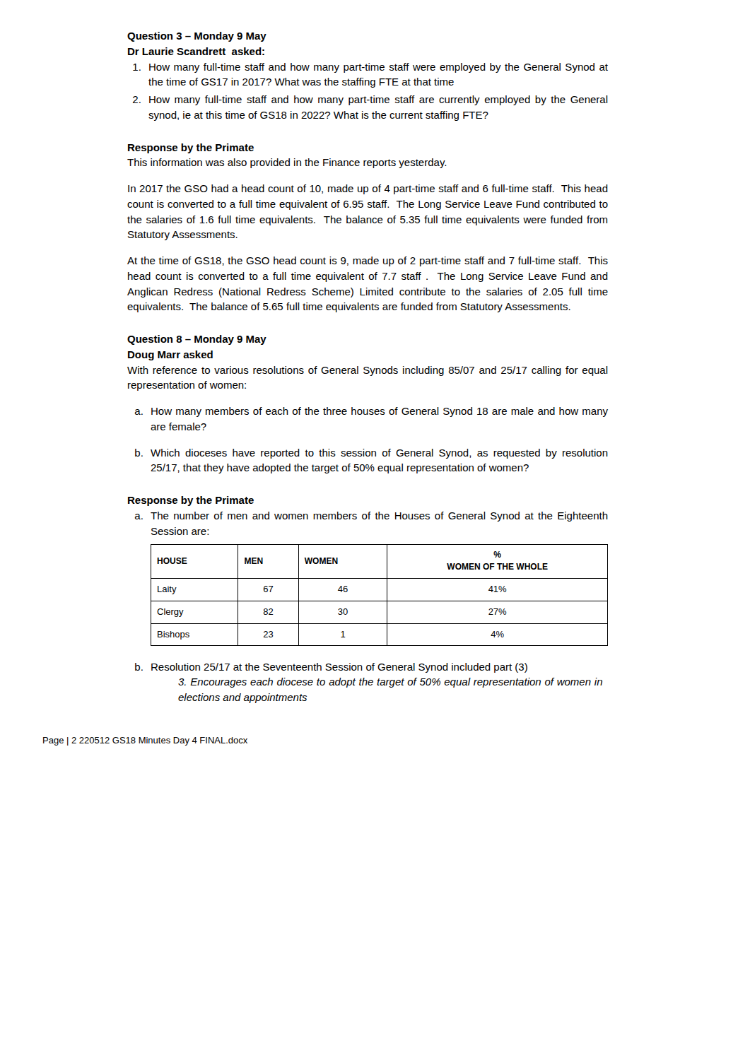Question 3 – Monday 9 May
Dr Laurie Scandrett asked:
How many full-time staff and how many part-time staff were employed by the General Synod at the time of GS17 in 2017? What was the staffing FTE at that time
How many full-time staff and how many part-time staff are currently employed by the General synod, ie at this time of GS18 in 2022? What is the current staffing FTE?
Response by the Primate
This information was also provided in the Finance reports yesterday.
In 2017 the GSO had a head count of 10, made up of 4 part-time staff and 6 full-time staff. This head count is converted to a full time equivalent of 6.95 staff. The Long Service Leave Fund contributed to the salaries of 1.6 full time equivalents. The balance of 5.35 full time equivalents were funded from Statutory Assessments.
At the time of GS18, the GSO head count is 9, made up of 2 part-time staff and 7 full-time staff. This head count is converted to a full time equivalent of 7.7 staff . The Long Service Leave Fund and Anglican Redress (National Redress Scheme) Limited contribute to the salaries of 2.05 full time equivalents. The balance of 5.65 full time equivalents are funded from Statutory Assessments.
Question 8 – Monday 9 May
Doug Marr asked
With reference to various resolutions of General Synods including 85/07 and 25/17 calling for equal representation of women:
How many members of each of the three houses of General Synod 18 are male and how many are female?
Which dioceses have reported to this session of General Synod, as requested by resolution 25/17, that they have adopted the target of 50% equal representation of women?
Response by the Primate
The number of men and women members of the Houses of General Synod at the Eighteenth Session are:
| House | Men | Women | % Women of the whole |
| --- | --- | --- | --- |
| Laity | 67 | 46 | 41% |
| Clergy | 82 | 30 | 27% |
| Bishops | 23 | 1 | 4% |
Resolution 25/17 at the Seventeenth Session of General Synod included part (3)
3. Encourages each diocese to adopt the target of 50% equal representation of women in elections and appointments
Page | 2 220512 GS18 Minutes Day 4 FINAL.docx